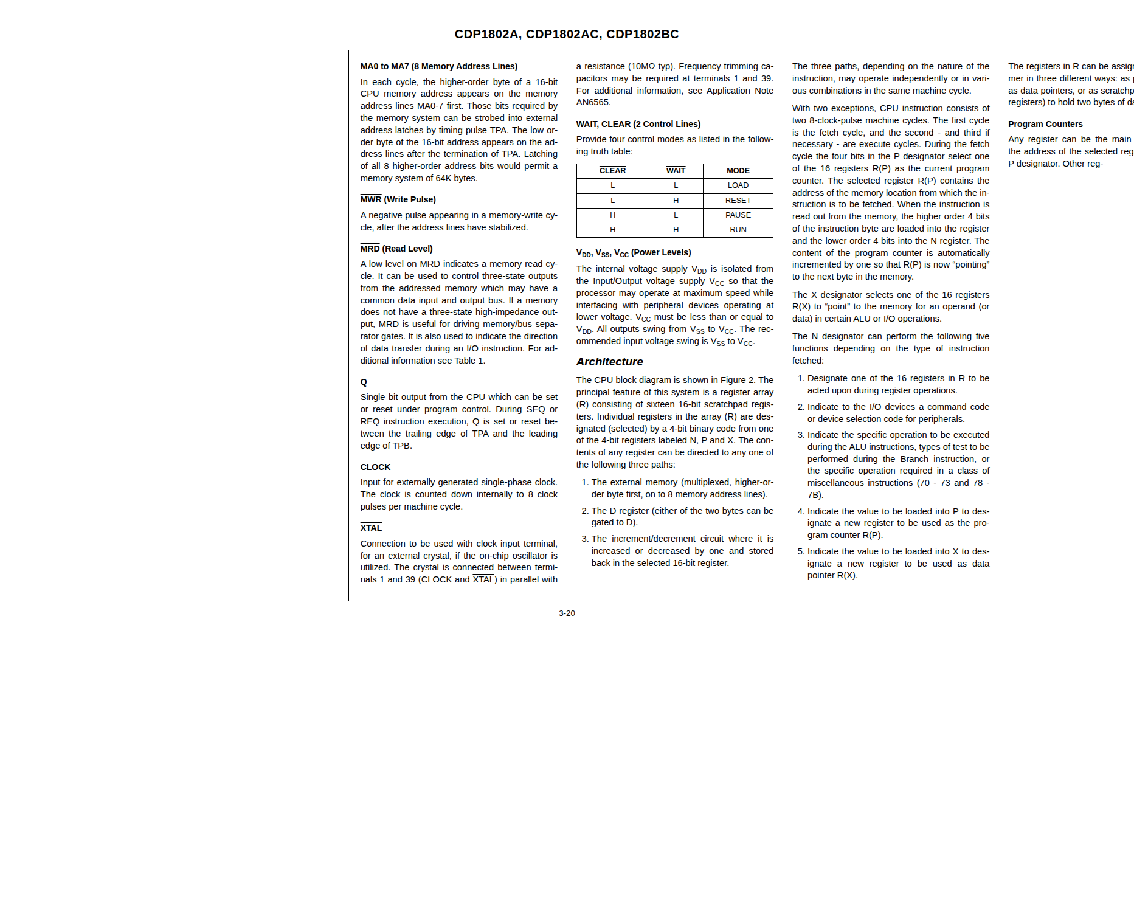CDP1802A, CDP1802AC, CDP1802BC
MA0 to MA7 (8 Memory Address Lines)
In each cycle, the higher-order byte of a 16-bit CPU memory address appears on the memory address lines MA0-7 first. Those bits required by the memory system can be strobed into external address latches by timing pulse TPA. The low order byte of the 16-bit address appears on the address lines after the termination of TPA. Latching of all 8 higher-order address bits would permit a memory system of 64K bytes.
MWR (Write Pulse)
A negative pulse appearing in a memory-write cycle, after the address lines have stabilized.
MRD (Read Level)
A low level on MRD indicates a memory read cycle. It can be used to control three-state outputs from the addressed memory which may have a common data input and output bus. If a memory does not have a three-state high-impedance output, MRD is useful for driving memory/bus separator gates. It is also used to indicate the direction of data transfer during an I/O instruction. For additional information see Table 1.
Q
Single bit output from the CPU which can be set or reset under program control. During SEQ or REQ instruction execution, Q is set or reset between the trailing edge of TPA and the leading edge of TPB.
CLOCK
Input for externally generated single-phase clock. The clock is counted down internally to 8 clock pulses per machine cycle.
XTAL
Connection to be used with clock input terminal, for an external crystal, if the on-chip oscillator is utilized. The crystal is connected between terminals 1 and 39 (CLOCK and XTAL) in parallel with a resistance (10MΩ typ). Frequency trimming capacitors may be required at terminals 1 and 39. For additional information, see Application Note AN6565.
WAIT, CLEAR (2 Control Lines)
Provide four control modes as listed in the following truth table:
| CLEAR | WAIT | MODE |
| --- | --- | --- |
| L | L | LOAD |
| L | H | RESET |
| H | L | PAUSE |
| H | H | RUN |
VDD, VSS, VCC (Power Levels)
The internal voltage supply VDD is isolated from the Input/Output voltage supply VCC so that the processor may operate at maximum speed while interfacing with peripheral devices operating at lower voltage. VCC must be less than or equal to VDD. All outputs swing from VSS to VCC. The recommended input voltage swing is VSS to VCC.
Architecture
The CPU block diagram is shown in Figure 2. The principal feature of this system is a register array (R) consisting of sixteen 16-bit scratchpad registers. Individual registers in the array (R) are designated (selected) by a 4-bit binary code from one of the 4-bit registers labeled N, P and X. The contents of any register can be directed to any one of the following three paths:
The external memory (multiplexed, higher-order byte first, on to 8 memory address lines).
The D register (either of the two bytes can be gated to D).
The increment/decrement circuit where it is increased or decreased by one and stored back in the selected 16-bit register.
The three paths, depending on the nature of the instruction, may operate independently or in various combinations in the same machine cycle.
With two exceptions, CPU instruction consists of two 8-clock-pulse machine cycles. The first cycle is the fetch cycle, and the second - and third if necessary - are execute cycles. During the fetch cycle the four bits in the P designator select one of the 16 registers R(P) as the current program counter. The selected register R(P) contains the address of the memory location from which the instruction is to be fetched. When the instruction is read out from the memory, the higher order 4 bits of the instruction byte are loaded into the register and the lower order 4 bits into the N register. The content of the program counter is automatically incremented by one so that R(P) is now “pointing” to the next byte in the memory.
The X designator selects one of the 16 registers R(X) to “point” to the memory for an operand (or data) in certain ALU or I/O operations.
The N designator can perform the following five functions depending on the type of instruction fetched:
Designate one of the 16 registers in R to be acted upon during register operations.
Indicate to the I/O devices a command code or device selection code for peripherals.
Indicate the specific operation to be executed during the ALU instructions, types of test to be performed during the Branch instruction, or the specific operation required in a class of miscellaneous instructions (70 - 73 and 78 - 7B).
Indicate the value to be loaded into P to designate a new register to be used as the program counter R(P).
Indicate the value to be loaded into X to designate a new register to be used as data pointer R(X).
The registers in R can be assigned by a programmer in three different ways: as program counters, as data pointers, or as scratchpad locations (data registers) to hold two bytes of data.
Program Counters
Any register can be the main program counter; the address of the selected register is held in the P designator. Other reg-
3-20